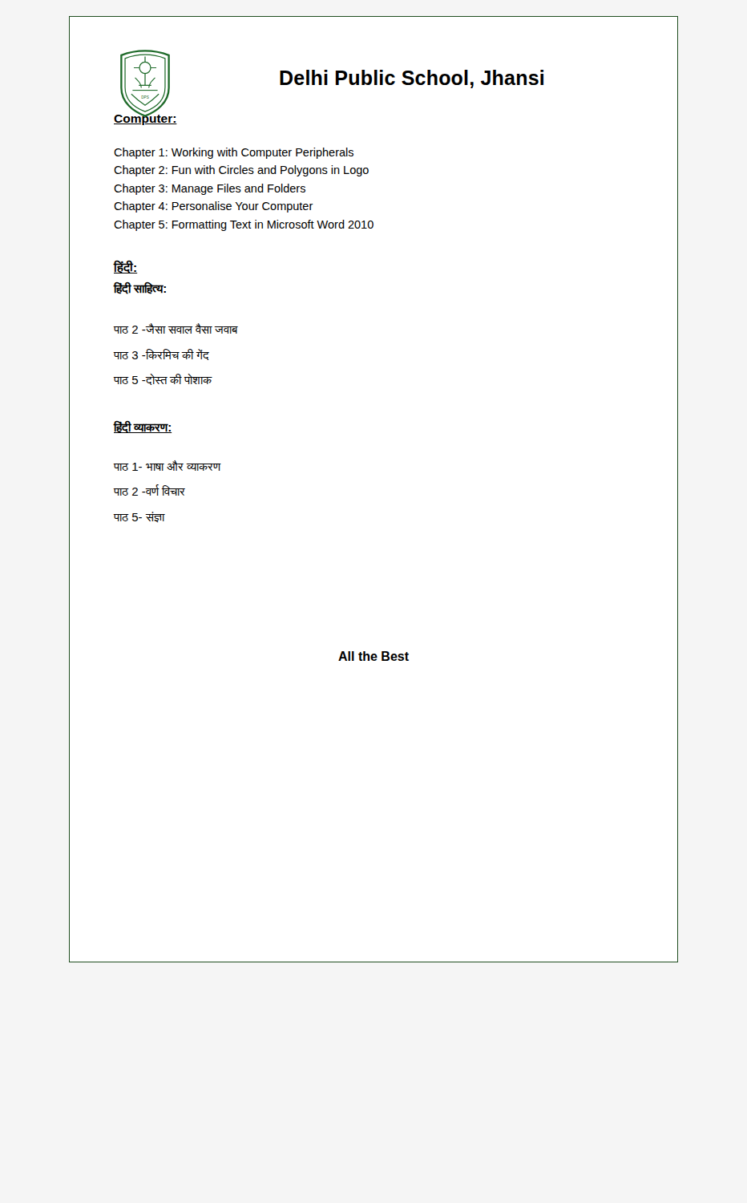DPS
Delhi Public School, Jhansi
Computer:
Chapter 1: Working with Computer Peripherals
Chapter 2: Fun with Circles and Polygons in Logo
Chapter 3: Manage Files and Folders
Chapter 4: Personalise Your Computer
Chapter 5: Formatting Text in Microsoft Word 2010
हिंदी:
हिंदी साहित्य:
पाठ 2 -जैसा सवाल वैसा जवाब
पाठ 3 -किरमिच की गेंद
पाठ 5 -दोस्त की पोशाक
हिंदी व्याकरण:
पाठ 1- भाषा और व्याकरण
पाठ 2 -वर्ण विचार
पाठ 5- संज्ञा
All the Best